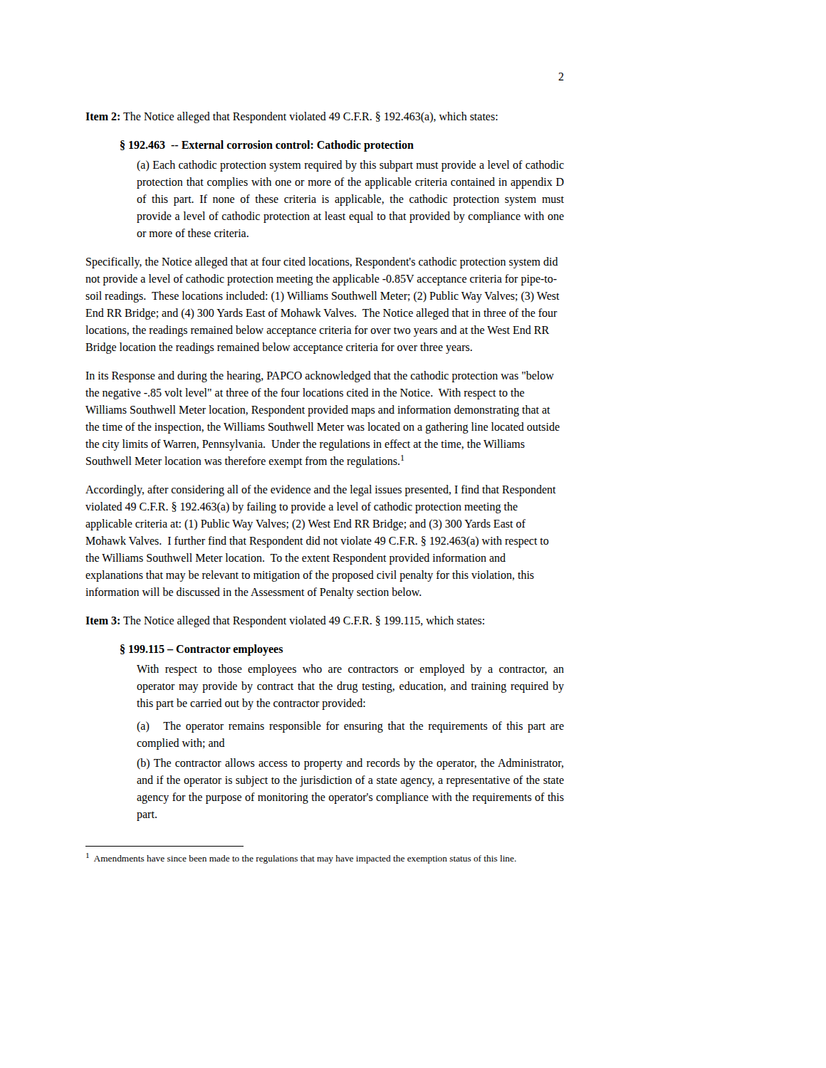2
Item 2: The Notice alleged that Respondent violated 49 C.F.R. § 192.463(a), which states:
§ 192.463 -- External corrosion control: Cathodic protection
(a) Each cathodic protection system required by this subpart must provide a level of cathodic protection that complies with one or more of the applicable criteria contained in appendix D of this part. If none of these criteria is applicable, the cathodic protection system must provide a level of cathodic protection at least equal to that provided by compliance with one or more of these criteria.
Specifically, the Notice alleged that at four cited locations, Respondent's cathodic protection system did not provide a level of cathodic protection meeting the applicable -0.85V acceptance criteria for pipe-to-soil readings. These locations included: (1) Williams Southwell Meter; (2) Public Way Valves; (3) West End RR Bridge; and (4) 300 Yards East of Mohawk Valves. The Notice alleged that in three of the four locations, the readings remained below acceptance criteria for over two years and at the West End RR Bridge location the readings remained below acceptance criteria for over three years.
In its Response and during the hearing, PAPCO acknowledged that the cathodic protection was "below the negative -.85 volt level" at three of the four locations cited in the Notice. With respect to the Williams Southwell Meter location, Respondent provided maps and information demonstrating that at the time of the inspection, the Williams Southwell Meter was located on a gathering line located outside the city limits of Warren, Pennsylvania. Under the regulations in effect at the time, the Williams Southwell Meter location was therefore exempt from the regulations.1
Accordingly, after considering all of the evidence and the legal issues presented, I find that Respondent violated 49 C.F.R. § 192.463(a) by failing to provide a level of cathodic protection meeting the applicable criteria at: (1) Public Way Valves; (2) West End RR Bridge; and (3) 300 Yards East of Mohawk Valves. I further find that Respondent did not violate 49 C.F.R. § 192.463(a) with respect to the Williams Southwell Meter location. To the extent Respondent provided information and explanations that may be relevant to mitigation of the proposed civil penalty for this violation, this information will be discussed in the Assessment of Penalty section below.
Item 3: The Notice alleged that Respondent violated 49 C.F.R. § 199.115, which states:
§ 199.115 – Contractor employees
With respect to those employees who are contractors or employed by a contractor, an operator may provide by contract that the drug testing, education, and training required by this part be carried out by the contractor provided:
(a) The operator remains responsible for ensuring that the requirements of this part are complied with; and
(b) The contractor allows access to property and records by the operator, the Administrator, and if the operator is subject to the jurisdiction of a state agency, a representative of the state agency for the purpose of monitoring the operator's compliance with the requirements of this part.
1 Amendments have since been made to the regulations that may have impacted the exemption status of this line.